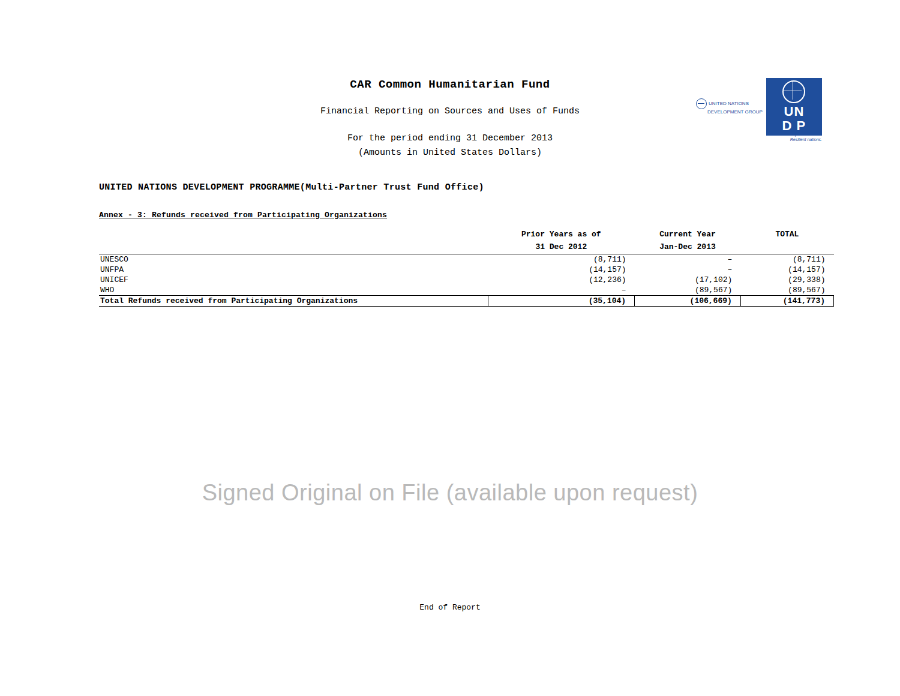UNITED NATIONS
DEVELOPMENT GROUP
UN
D P
Empowered lives.
Resilient nations.
CAR Common Humanitarian Fund
Financial Reporting on Sources and Uses of Funds
For the period ending 31 December 2013
(Amounts in United States Dollars)
UNITED NATIONS DEVELOPMENT PROGRAMME(Multi-Partner Trust Fund Office)
Annex - 3: Refunds received from Participating Organizations
| | Prior Years as of | Current Year | TOTAL |
| --- | --- | --- | --- |
| | 31 Dec 2012 | Jan-Dec 2013 | |
| UNESCO | (8,711) | – | (8,711) |
| UNFPA | (14,157) | – | (14,157) |
| UNICEF | (12,236) | (17,102) | (29,338) |
| WHO | – | (89,567) | (89,567) |
| Total Refunds received from Participating Organizations | (35,104) | (106,669) | (141,773) |
Signed Original on File (available upon request)
End of Report